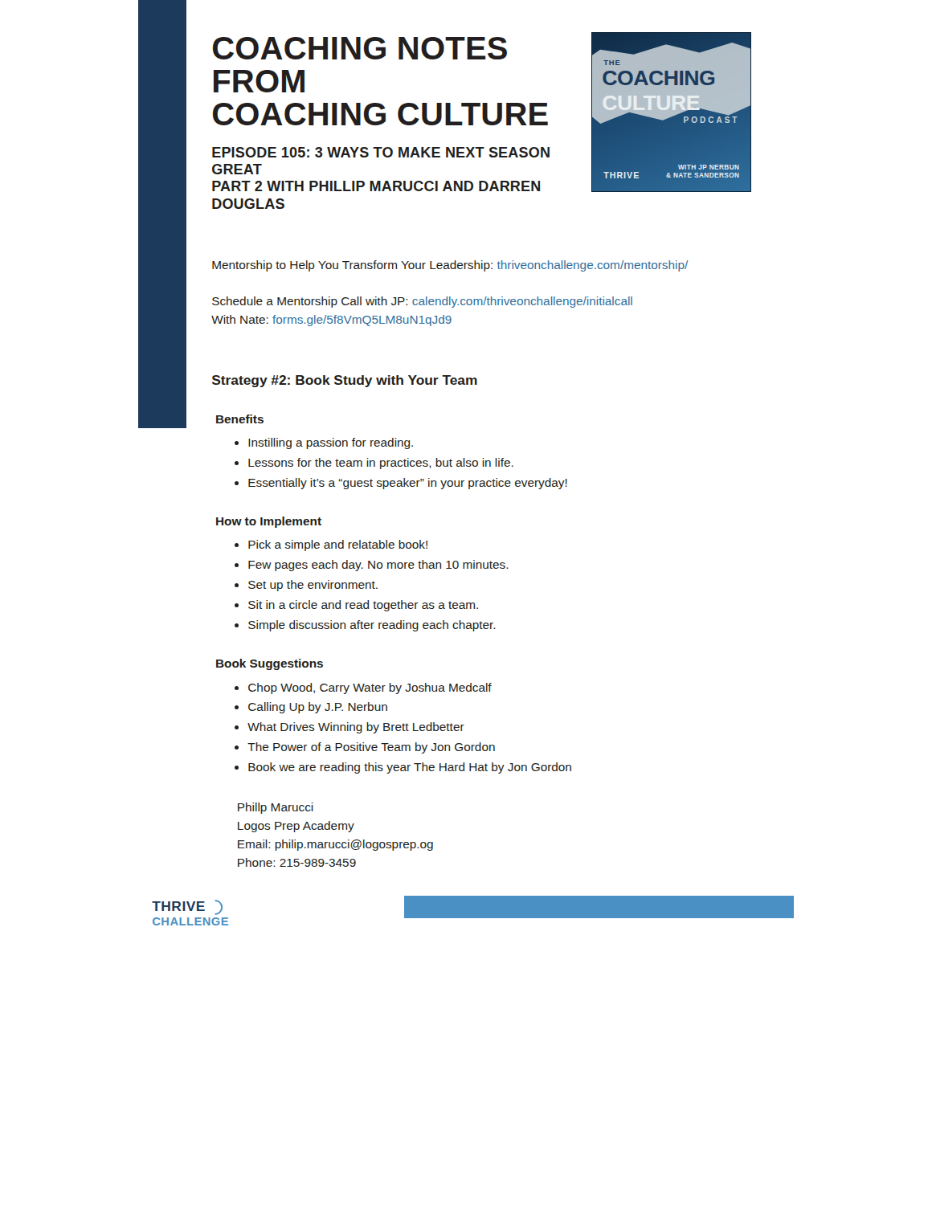Coaching Notes from
Coaching Culture
Episode 105: 3 Ways to Make Next Season Great
Part 2 with Phillip Marucci and Darren Douglas
THE
COACHING
CULTURE
PODCAST
THRIVE
WITH JP NERBUN
& NATE SANDERSON
Mentorship to Help You Transform Your Leadership: thriveonchallenge.com/mentorship/
Schedule a Mentorship Call with JP: calendly.com/thriveonchallenge/initialcall
With Nate: forms.gle/5f8VmQ5LM8uN1qJd9
Strategy #2: Book Study with Your Team
Benefits
Instilling a passion for reading.
Lessons for the team in practices, but also in life.
Essentially it’s a “guest speaker” in your practice everyday!
How to Implement
Pick a simple and relatable book!
Few pages each day. No more than 10 minutes.
Set up the environment.
Sit in a circle and read together as a team.
Simple discussion after reading each chapter.
Book Suggestions
Chop Wood, Carry Water by Joshua Medcalf
Calling Up by J.P. Nerbun
What Drives Winning by Brett Ledbetter
The Power of a Positive Team by Jon Gordon
Book we are reading this year The Hard Hat by Jon Gordon
Phillp Marucci
Logos Prep Academy
Email: philip.marucci@logosprep.og
Phone: 215-989-3459
THRIVE CHALLENGE